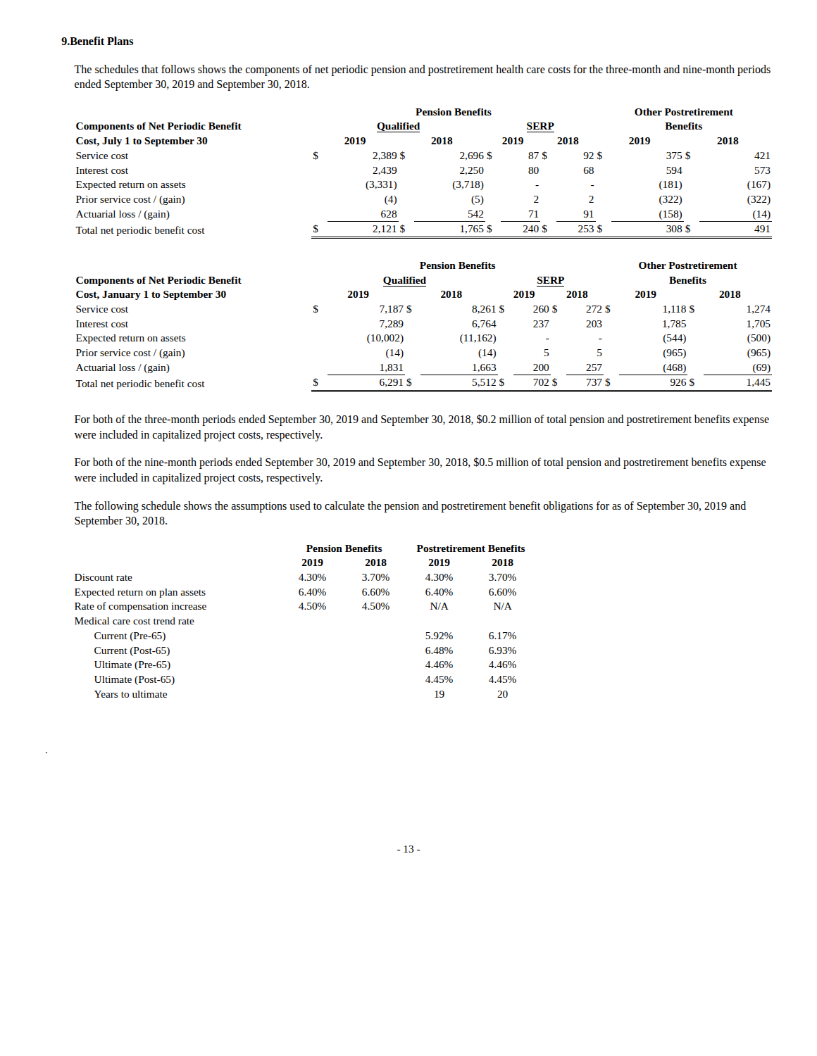9. Benefit Plans
The schedules that follows shows the components of net periodic pension and postretirement health care costs for the three-month and nine-month periods ended September 30, 2019 and September 30, 2018.
| | Pension Benefits | Other Postretirement |
| Components of Net Periodic Benefit | Qualified | SERP | Benefits |
| Cost, July 1 to September 30 | 2019 | 2018 | 2019 | 2018 | 2019 | 2018 |
| Service cost | $ | 2,389 | $ | 2,696 | $ | 87 | $ | 92 | $ | 375 | $ | 421 |
| Interest cost | | 2,439 | | 2,250 | | 80 | | 68 | | 594 | | 573 |
| Expected return on assets | | (3,331) | | (3,718) | | - | | - | | (181) | | (167) |
| Prior service cost / (gain) | | (4) | | (5) | | 2 | | 2 | | (322) | | (322) |
| Actuarial loss / (gain) | | 628 | | 542 | | 71 | | 91 | | (158) | | (14) |
| Total net periodic benefit cost | $ | 2,121 | $ | 1,765 | $ | 240 | $ | 253 | $ | 308 | $ | 491 |
| | Pension Benefits | Other Postretirement |
| Components of Net Periodic Benefit | Qualified | SERP | Benefits |
| Cost, January 1 to September 30 | 2019 | 2018 | 2019 | 2018 | 2019 | 2018 |
| Service cost | $ | 7,187 | $ | 8,261 | $ | 260 | $ | 272 | $ | 1,118 | $ | 1,274 |
| Interest cost | | 7,289 | | 6,764 | | 237 | | 203 | | 1,785 | | 1,705 |
| Expected return on assets | | (10,002) | | (11,162) | | - | | - | | (544) | | (500) |
| Prior service cost / (gain) | | (14) | | (14) | | 5 | | 5 | | (965) | | (965) |
| Actuarial loss / (gain) | | 1,831 | | 1,663 | | 200 | | 257 | | (468) | | (69) |
| Total net periodic benefit cost | $ | 6,291 | $ | 5,512 | $ | 702 | $ | 737 | $ | 926 | $ | 1,445 |
For both of the three-month periods ended September 30, 2019 and September 30, 2018, $0.2 million of total pension and postretirement benefits expense were included in capitalized project costs, respectively.
For both of the nine-month periods ended September 30, 2019 and September 30, 2018, $0.5 million of total pension and postretirement benefits expense were included in capitalized project costs, respectively.
The following schedule shows the assumptions used to calculate the pension and postretirement benefit obligations for as of September 30, 2019 and September 30, 2018.
| | Pension Benefits | Postretirement Benefits |
| | 2019 | 2018 | 2019 | 2018 |
| Discount rate | 4.30% | 3.70% | 4.30% | 3.70% |
| Expected return on plan assets | 6.40% | 6.60% | 6.40% | 6.60% |
| Rate of compensation increase | 4.50% | 4.50% | N/A | N/A |
| Medical care cost trend rate | | | | |
| Current (Pre-65) | | | 5.92% | 6.17% |
| Current (Post-65) | | | 6.48% | 6.93% |
| Ultimate (Pre-65) | | | 4.46% | 4.46% |
| Ultimate (Post-65) | | | 4.45% | 4.45% |
| Years to ultimate | | | 19 | 20 |
.
- 13 -